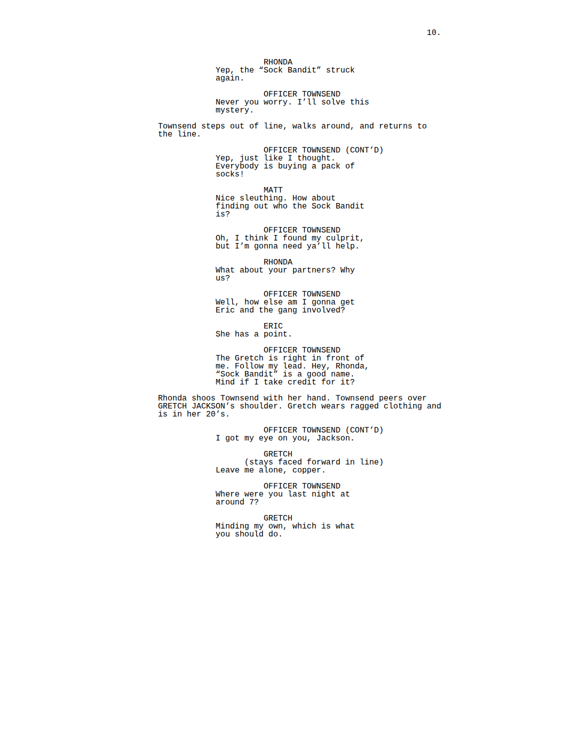10.
RHONDA
Yep, the “Sock Bandit” struck again.
OFFICER TOWNSEND
Never you worry. I’ll solve this mystery.
Townsend steps out of line, walks around, and returns to the line.
OFFICER TOWNSEND (CONT’D)
Yep, just like I thought. Everybody is buying a pack of socks!
MATT
Nice sleuthing. How about finding out who the Sock Bandit is?
OFFICER TOWNSEND
Oh, I think I found my culprit, but I’m gonna need ya’ll help.
RHONDA
What about your partners? Why us?
OFFICER TOWNSEND
Well, how else am I gonna get Eric and the gang involved?
ERIC
She has a point.
OFFICER TOWNSEND
The Gretch is right in front of me. Follow my lead. Hey, Rhonda, “Sock Bandit” is a good name. Mind if I take credit for it?
Rhonda shoos Townsend with her hand. Townsend peers over GRETCH JACKSON’s shoulder. Gretch wears ragged clothing and is in her 20’s.
OFFICER TOWNSEND (CONT’D)
I got my eye on you, Jackson.
GRETCH
(stays faced forward in line)
Leave me alone, copper.
OFFICER TOWNSEND
Where were you last night at around 7?
GRETCH
Minding my own, which is what you should do.